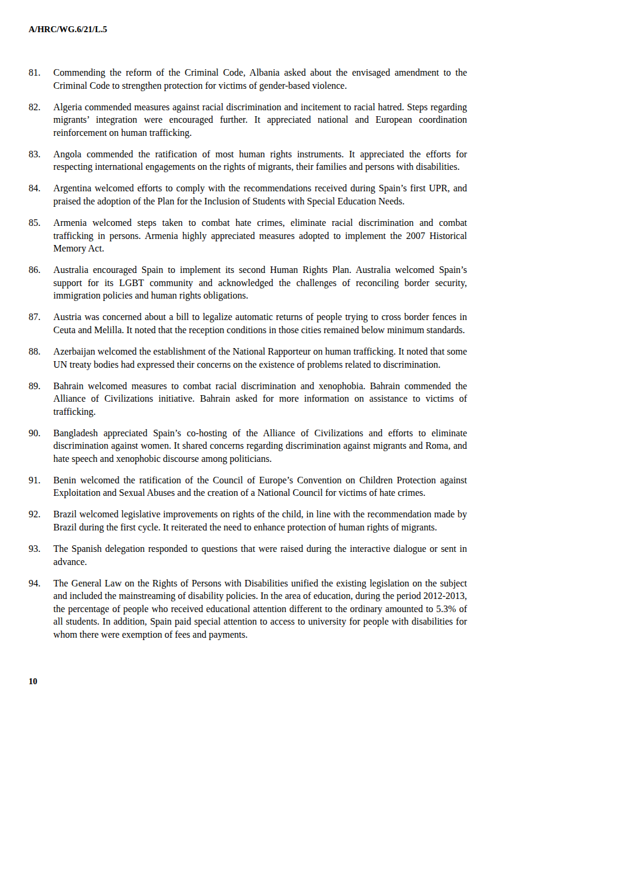A/HRC/WG.6/21/L.5
81. Commending the reform of the Criminal Code, Albania asked about the envisaged amendment to the Criminal Code to strengthen protection for victims of gender-based violence.
82. Algeria commended measures against racial discrimination and incitement to racial hatred. Steps regarding migrants’ integration were encouraged further. It appreciated national and European coordination reinforcement on human trafficking.
83. Angola commended the ratification of most human rights instruments. It appreciated the efforts for respecting international engagements on the rights of migrants, their families and persons with disabilities.
84. Argentina welcomed efforts to comply with the recommendations received during Spain’s first UPR, and praised the adoption of the Plan for the Inclusion of Students with Special Education Needs.
85. Armenia welcomed steps taken to combat hate crimes, eliminate racial discrimination and combat trafficking in persons. Armenia highly appreciated measures adopted to implement the 2007 Historical Memory Act.
86. Australia encouraged Spain to implement its second Human Rights Plan. Australia welcomed Spain’s support for its LGBT community and acknowledged the challenges of reconciling border security, immigration policies and human rights obligations.
87. Austria was concerned about a bill to legalize automatic returns of people trying to cross border fences in Ceuta and Melilla. It noted that the reception conditions in those cities remained below minimum standards.
88. Azerbaijan welcomed the establishment of the National Rapporteur on human trafficking. It noted that some UN treaty bodies had expressed their concerns on the existence of problems related to discrimination.
89. Bahrain welcomed measures to combat racial discrimination and xenophobia. Bahrain commended the Alliance of Civilizations initiative. Bahrain asked for more information on assistance to victims of trafficking.
90. Bangladesh appreciated Spain’s co-hosting of the Alliance of Civilizations and efforts to eliminate discrimination against women. It shared concerns regarding discrimination against migrants and Roma, and hate speech and xenophobic discourse among politicians.
91. Benin welcomed the ratification of the Council of Europe’s Convention on Children Protection against Exploitation and Sexual Abuses and the creation of a National Council for victims of hate crimes.
92. Brazil welcomed legislative improvements on rights of the child, in line with the recommendation made by Brazil during the first cycle. It reiterated the need to enhance protection of human rights of migrants.
93. The Spanish delegation responded to questions that were raised during the interactive dialogue or sent in advance.
94. The General Law on the Rights of Persons with Disabilities unified the existing legislation on the subject and included the mainstreaming of disability policies. In the area of education, during the period 2012-2013, the percentage of people who received educational attention different to the ordinary amounted to 5.3% of all students. In addition, Spain paid special attention to access to university for people with disabilities for whom there were exemption of fees and payments.
10